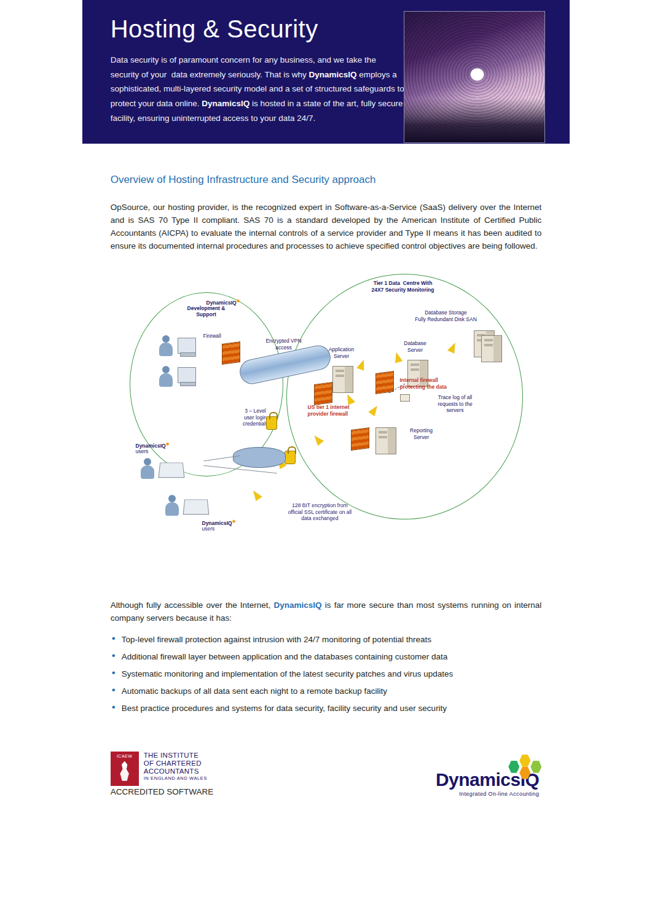Hosting & Security
Data security is of paramount concern for any business, and we take the security of your data extremely seriously. That is why DynamicsIQ employs a sophisticated, multi-layered security model and a set of structured safeguards to protect your data online. DynamicsIQ is hosted in a state of the art, fully secure facility, ensuring uninterrupted access to your data 24/7.
Overview of Hosting Infrastructure and Security approach
OpSource, our hosting provider, is the recognized expert in Software-as-a-Service (SaaS) delivery over the Internet and is SAS 70 Type II compliant. SAS 70 is a standard developed by the American Institute of Certified Public Accountants (AICPA) to evaluate the internal controls of a service provider and Type II means it has been audited to ensure its documented internal procedures and processes to achieve specified control objectives are being followed.
DynamicsIQ◆
Development &
Support
Firewall
Encrypted VPN
access
3 – Level
user login
credentials
Tier 1 Data Centre With
24X7 Security Monitoring
Database Storage
Fully Redundant Disk SAN
Database
Server
Application
Server
Internal firewall
protecting the data
US tier 1 internet
provider firewall
Trace log of all
requests to the
servers
Reporting
Server
DynamicsIQ◆
users
DynamicsIQ◆
users
128 BIT encryption from
official SSL certificate on all
data exchanged
Although fully accessible over the Internet, DynamicsIQ is far more secure than most systems running on internal company servers because it has:
Top-level firewall protection against intrusion with 24/7 monitoring of potential threats
Additional firewall layer between application and the databases containing customer data
Systematic monitoring and implementation of the latest security patches and virus updates
Automatic backups of all data sent each night to a remote backup facility
Best practice procedures and systems for data security, facility security and user security
ICAEW
THE INSTITUTE
OF CHARTERED
ACCOUNTANTS
IN ENGLAND AND WALES
ACCREDITED SOFTWARE
DynamicsIQ
Integrated On-line Accounting